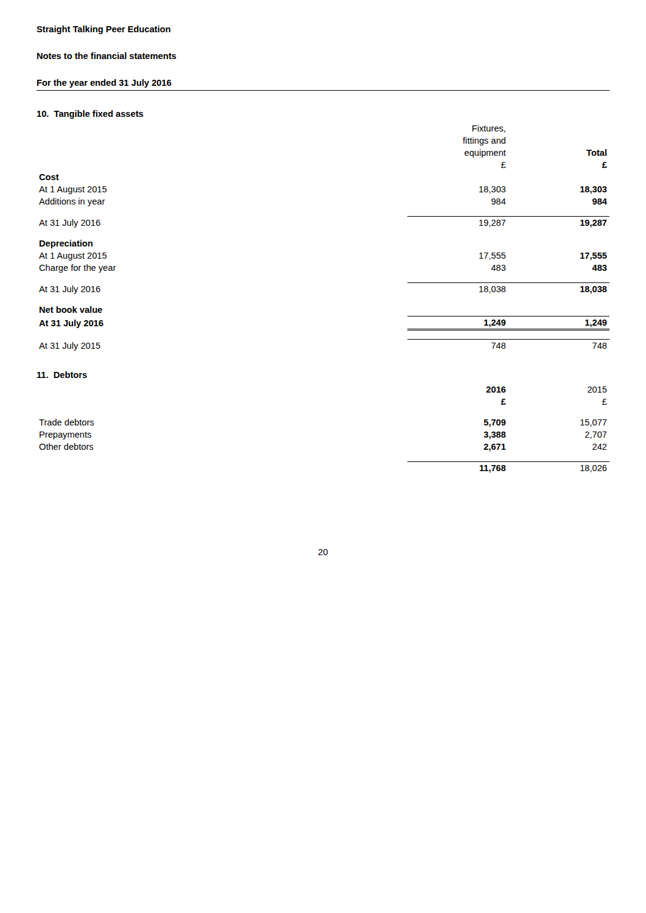Straight Talking Peer Education
Notes to the financial statements
For the year ended 31 July 2016
10. Tangible fixed assets
| | Fixtures, | |
| | fittings and | |
| | equipment | Total |
| | £ | £ |
| Cost | | |
| At 1 August 2015 | 18,303 | 18,303 |
| Additions in year | 984 | 984 |
| At 31 July 2016 | 19,287 | 19,287 |
| Depreciation | | |
| At 1 August 2015 | 17,555 | 17,555 |
| Charge for the year | 483 | 483 |
| At 31 July 2016 | 18,038 | 18,038 |
| Net book value | | |
| At 31 July 2016 | 1,249 | 1,249 |
| At 31 July 2015 | 748 | 748 |
11. Debtors
| | 2016 | 2015 |
| | £ | £ |
| Trade debtors | 5,709 | 15,077 |
| Prepayments | 3,388 | 2,707 |
| Other debtors | 2,671 | 242 |
| | 11,768 | 18,026 |
20